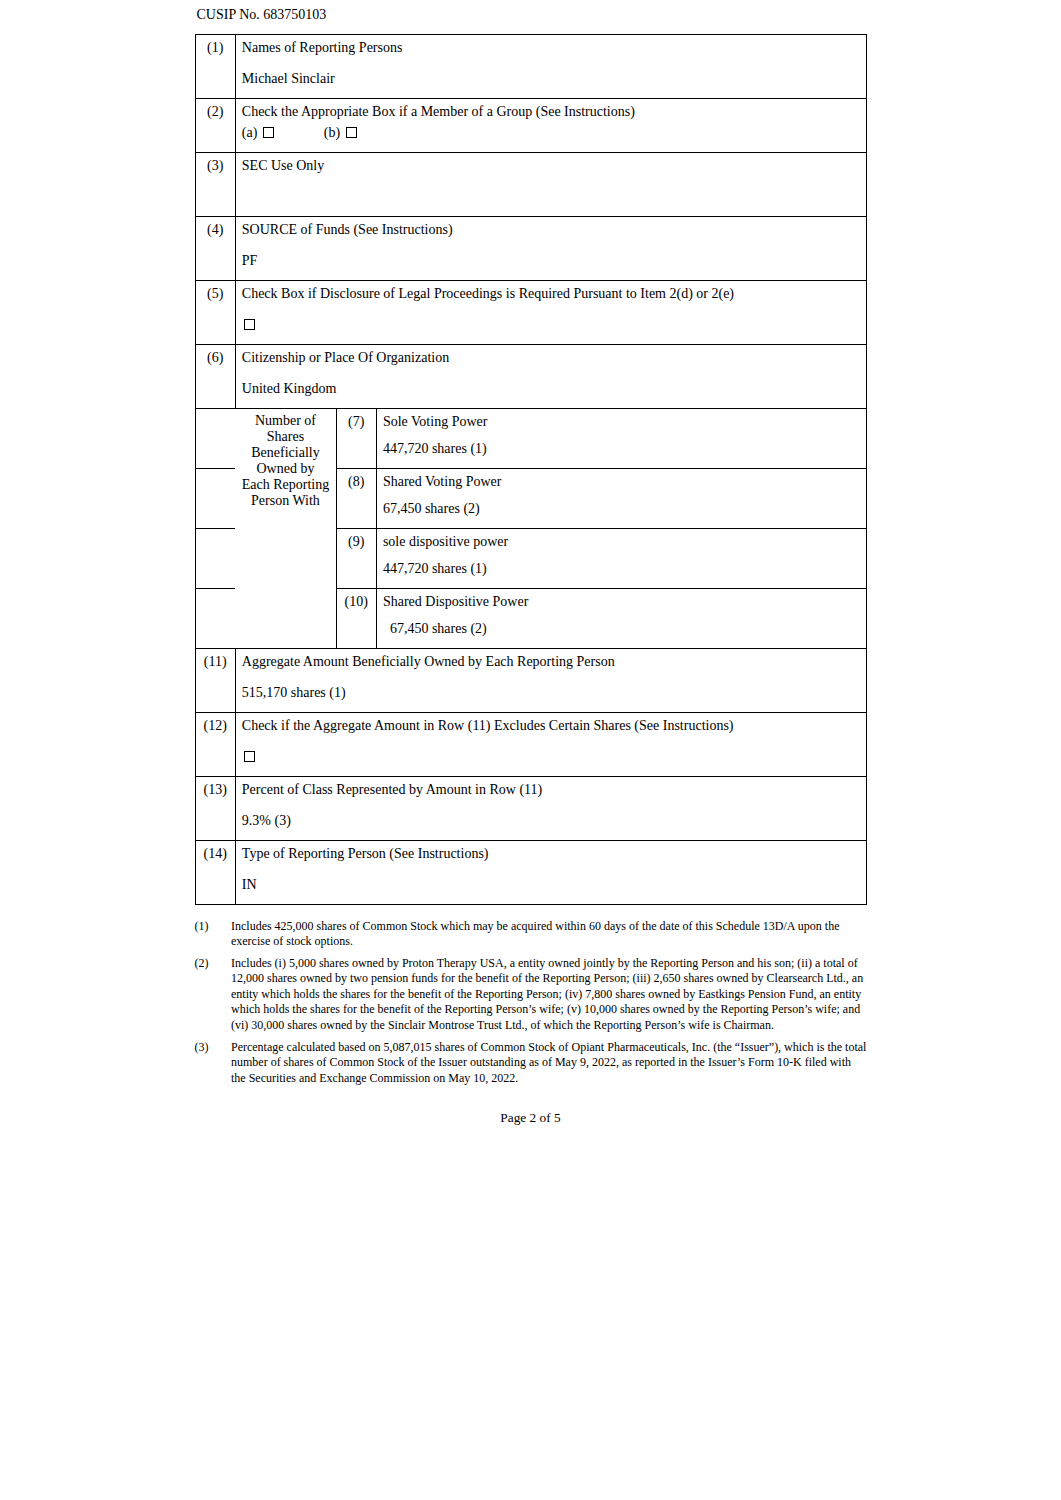CUSIP No. 683750103
| (1) | Names of Reporting Persons Michael Sinclair |
| (2) | Check the Appropriate Box if a Member of a Group (See Instructions) (a) (b) |
| (3) | SEC Use Only |
| (4) | SOURCE of Funds (See Instructions) PF |
| (5) | Check Box if Disclosure of Legal Proceedings is Required Pursuant to Item 2(d) or 2(e) |
| (6) | Citizenship or Place Of Organization United Kingdom |
| | Number of Shares Beneficially Owned by Each Reporting Person With | (7) | Sole Voting Power 447,720 shares (1) |
| | (8) | Shared Voting Power 67,450 shares (2) |
| | (9) | sole dispositive power 447,720 shares (1) |
| | (10) | Shared Dispositive Power 67,450 shares (2) |
| (11) | Aggregate Amount Beneficially Owned by Each Reporting Person 515,170 shares (1) |
| (12) | Check if the Aggregate Amount in Row (11) Excludes Certain Shares (See Instructions) |
| (13) | Percent of Class Represented by Amount in Row (11) 9.3% (3) |
| (14) | Type of Reporting Person (See Instructions) IN |
| (1) | Includes 425,000 shares of Common Stock which may be acquired within 60 days of the date of this Schedule 13D/A upon the exercise of stock options. |
| (2) | Includes (i) 5,000 shares owned by Proton Therapy USA, a entity owned jointly by the Reporting Person and his son; (ii) a total of 12,000 shares owned by two pension funds for the benefit of the Reporting Person; (iii) 2,650 shares owned by Clearsearch Ltd., an entity which holds the shares for the benefit of the Reporting Person; (iv) 7,800 shares owned by Eastkings Pension Fund, an entity which holds the shares for the benefit of the Reporting Person’s wife; (v) 10,000 shares owned by the Reporting Person’s wife; and (vi) 30,000 shares owned by the Sinclair Montrose Trust Ltd., of which the Reporting Person’s wife is Chairman. |
| (3) | Percentage calculated based on 5,087,015 shares of Common Stock of Opiant Pharmaceuticals, Inc. (the “Issuer”), which is the total number of shares of Common Stock of the Issuer outstanding as of May 9, 2022, as reported in the Issuer’s Form 10-K filed with the Securities and Exchange Commission on May 10, 2022. |
Page 2 of 5